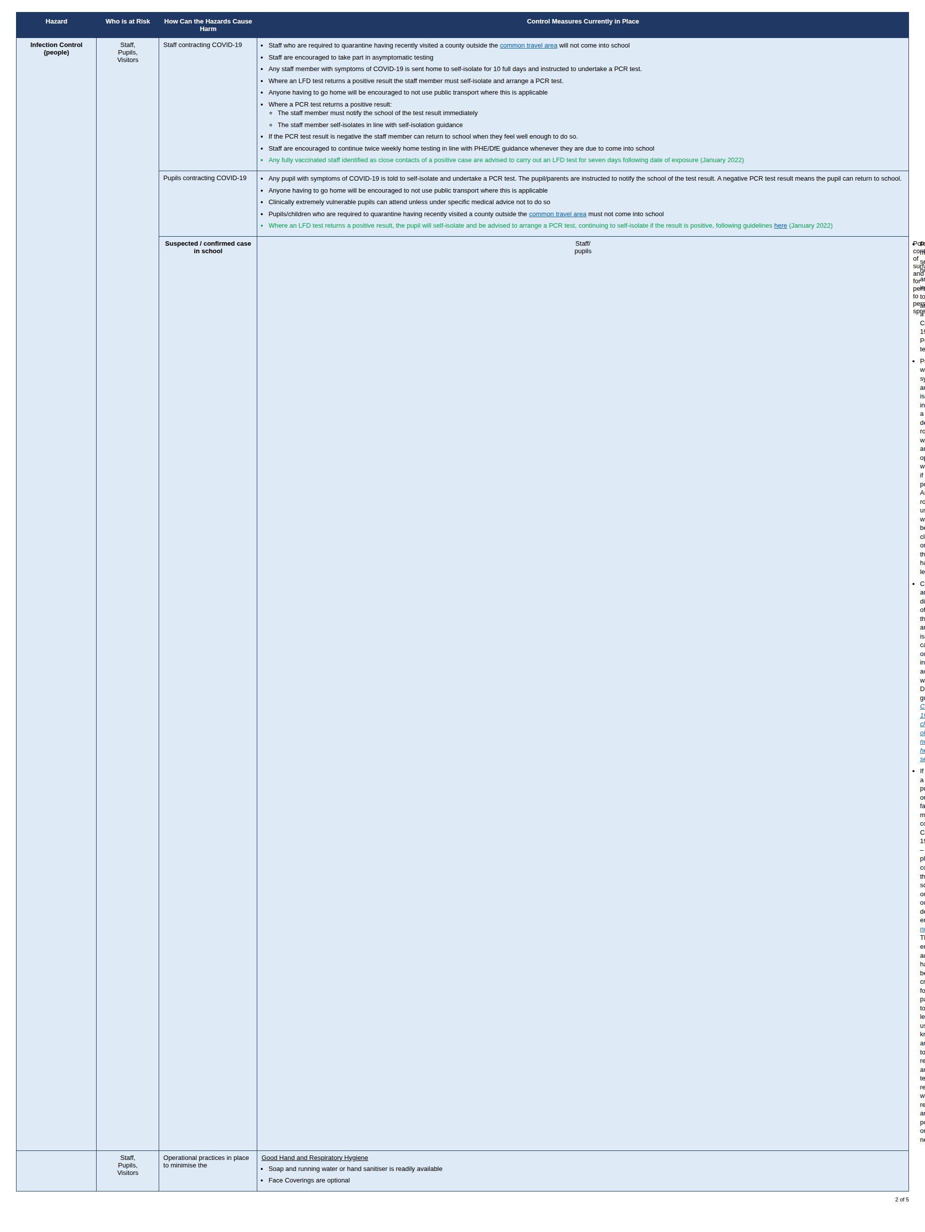| Hazard | Who is at Risk | How Can the Hazards Cause Harm | Control Measures Currently in Place |
| --- | --- | --- | --- |
| Infection Control (people) | Staff, Pupils, Visitors | Staff contracting COVID-19 | Staff who are required to quarantine having recently visited a county outside the common travel area will not come into school Staff are encouraged to take part in asymptomatic testing Any staff member with symptoms of COVID-19 is sent home to self-isolate for 10 full days and instructed to undertake a PCR test. Where an LFD test returns a positive result the staff member must self-isolate and arrange a PCR test. Anyone having to go home will be encouraged to not use public transport where this is applicable Where a PCR test returns a positive result: The staff member must notify the school of the test result immediately The staff member self-isolates in line with self-isolation guidance If the PCR test result is negative the staff member can return to school when they feel well enough to do so. Staff are encouraged to continue twice weekly home testing in line with PHE/DfE guidance whenever they are due to come into school Any fully vaccinated staff identified as close contacts of a positive case are advised to carry out an LFD test for seven days following date of exposure (January 2022) |
| Pupils contracting COVID-19 | Any pupil with symptoms of COVID-19 is told to self-isolate and undertake a PCR test. The pupil/parents are instructed to notify the school of the test result. A negative PCR test result means the pupil can return to school. Anyone having to go home will be encouraged to not use public transport where this is applicable Clinically extremely vulnerable pupils can attend unless under specific medical advice not to do so Pupils/children who are required to quarantine having recently visited a county outside the common travel area must not come into school Where an LFD test returns a positive result, the pupil will self-isolate and be advised to arrange a PCR test, continuing to self-isolate if the result is positive, following guidelines here (January 2022) |
| Suspected / confirmed case in school | Staff/ pupils | Potential contamination of surfaces and for person to person spread | Pupil/staff member sent home and instructed to arrange a COVID-19 PCR test. Pupils with symptoms are isolated in a dedicated room with an open window if possible. Any rooms used will be cleaned once they have left. Cleaning and disinfection of the area is carried out in accordance with DfE guidance COVID-19: cleaning of non-healthcare settings If a pupil or family member contracts Covid-19 – please contact the school on our dedicated email: notify@cameronvaleschool.com This email address has been created for parents to let us know and to report any test results, when results are positive or negative |
| | Staff, Pupils, Visitors | Operational practices in place to minimise the | Good Hand and Respiratory Hygiene Soap and running water or hand sanitiser is readily available Face Coverings are optional |
2 of 5